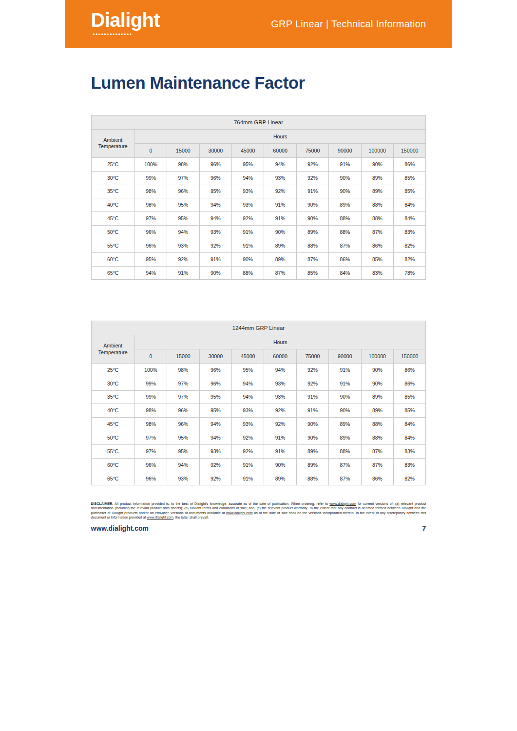Dialight ••••••••••••••
GRP Linear | Technical Information
Lumen Maintenance Factor
764mm GRP Linear
| Ambient Temperature | Hours |
| --- | --- |
| 0 | 15000 | 30000 | 45000 | 60000 | 75000 | 90000 | 100000 | 150000 |
| 25°C | 100% | 98% | 96% | 95% | 94% | 92% | 91% | 90% | 86% |
| 30°C | 99% | 97% | 96% | 94% | 93% | 92% | 90% | 89% | 85% |
| 35°C | 98% | 96% | 95% | 93% | 92% | 91% | 90% | 89% | 85% |
| 40°C | 98% | 95% | 94% | 93% | 91% | 90% | 89% | 88% | 84% |
| 45°C | 97% | 95% | 94% | 92% | 91% | 90% | 88% | 88% | 84% |
| 50°C | 96% | 94% | 93% | 91% | 90% | 89% | 88% | 87% | 83% |
| 55°C | 96% | 93% | 92% | 91% | 89% | 88% | 87% | 86% | 82% |
| 60°C | 95% | 92% | 91% | 90% | 89% | 87% | 86% | 85% | 82% |
| 65°C | 94% | 91% | 90% | 88% | 87% | 85% | 84% | 83% | 78% |
1244mm GRP Linear
| Ambient Temperature | Hours |
| --- | --- |
| 0 | 15000 | 30000 | 45000 | 60000 | 75000 | 90000 | 100000 | 150000 |
| 25°C | 100% | 98% | 96% | 95% | 94% | 92% | 91% | 90% | 86% |
| 30°C | 99% | 97% | 96% | 94% | 93% | 92% | 91% | 90% | 86% |
| 35°C | 99% | 97% | 95% | 94% | 93% | 91% | 90% | 89% | 85% |
| 40°C | 98% | 96% | 95% | 93% | 92% | 91% | 90% | 89% | 85% |
| 45°C | 98% | 96% | 94% | 93% | 92% | 90% | 89% | 88% | 84% |
| 50°C | 97% | 95% | 94% | 92% | 91% | 90% | 89% | 88% | 84% |
| 55°C | 97% | 95% | 93% | 92% | 91% | 89% | 88% | 87% | 83% |
| 60°C | 96% | 94% | 92% | 91% | 90% | 89% | 87% | 87% | 83% |
| 65°C | 96% | 93% | 92% | 91% | 89% | 88% | 87% | 86% | 82% |
DISCLAIMER. All product information provided is, to the best of Dialight's knowledge, accurate as of the date of publication. When ordering, refer to www.dialight.com for current versions of: (a) relevant product documentation (including the relevant product data sheets); (b) Dialight terms and conditions of sale; and, (c) the relevant product warranty. To the extent that any contract is deemed formed between Dialight and the purchaser of Dialight products and/or an end-user, versions of documents available at www.dialight.com as at the date of sale shall be the versions incorporated therein. In the event of any discrepancy between this document or information provided at www.dialight.com, the latter shall prevail.
www.dialight.com 7